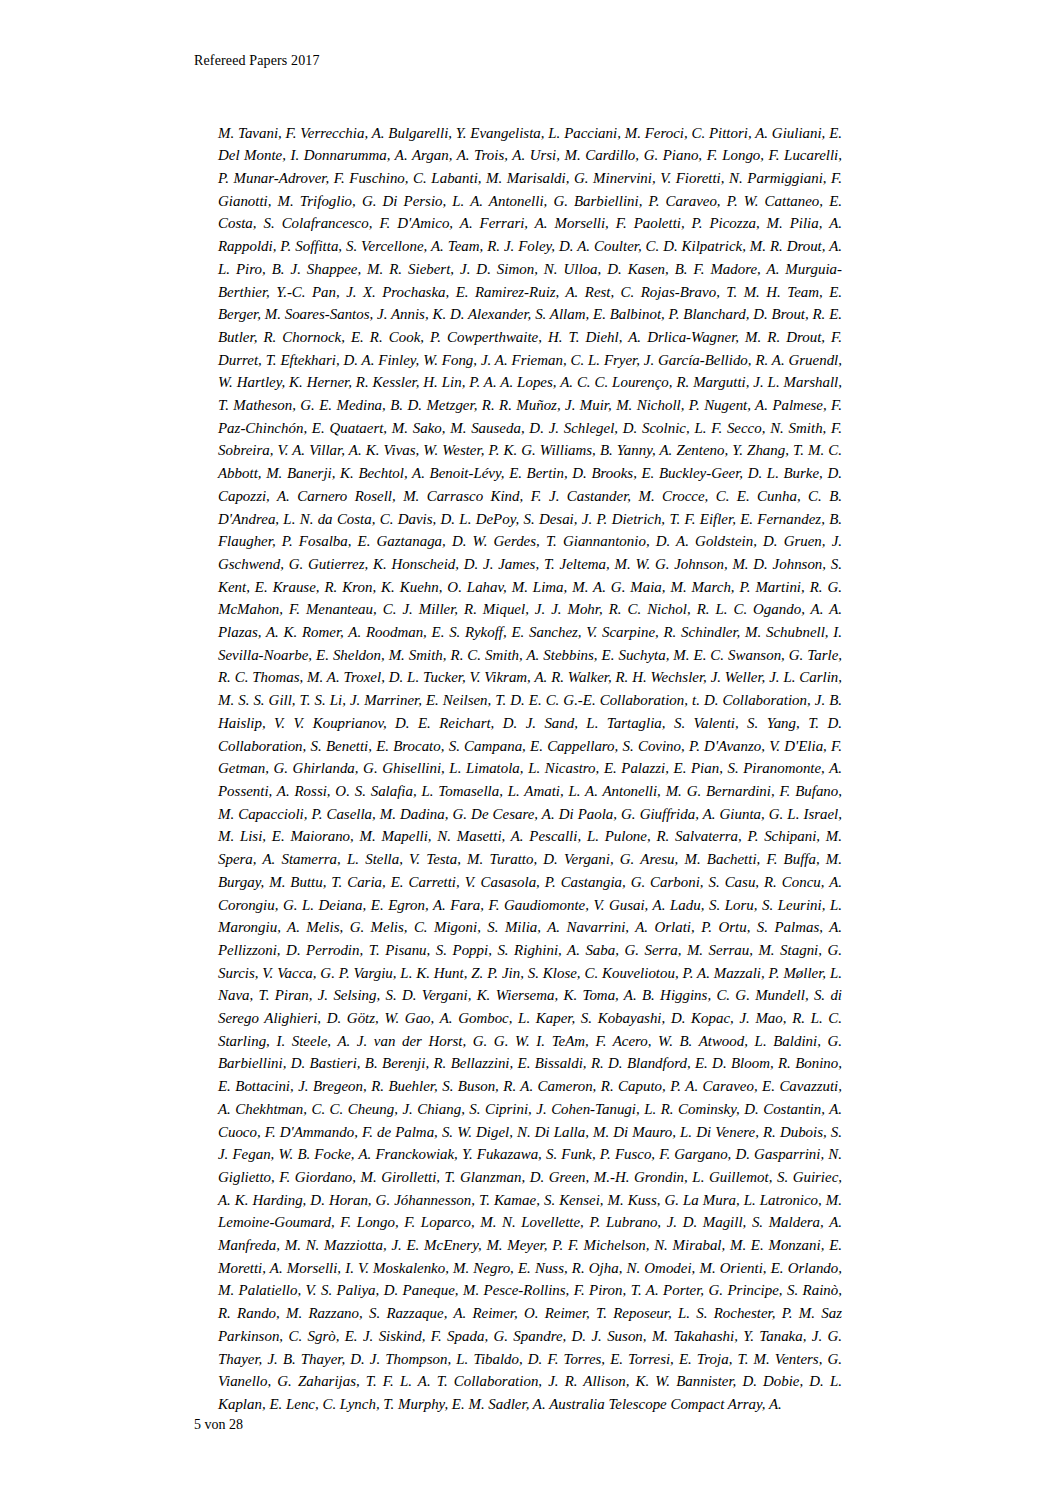Refereed Papers 2017
M. Tavani, F. Verrecchia, A. Bulgarelli, Y. Evangelista, L. Pacciani, M. Feroci, C. Pittori, A. Giuliani, E. Del Monte, I. Donnarumma, A. Argan, A. Trois, A. Ursi, M. Cardillo, G. Piano, F. Longo, F. Lucarelli, P. Munar-Adrover, F. Fuschino, C. Labanti, M. Marisaldi, G. Minervini, V. Fioretti, N. Parmiggiani, F. Gianotti, M. Trifoglio, G. Di Persio, L. A. Antonelli, G. Barbiellini, P. Caraveo, P. W. Cattaneo, E. Costa, S. Colafrancesco, F. D'Amico, A. Ferrari, A. Morselli, F. Paoletti, P. Picozza, M. Pilia, A. Rappoldi, P. Soffitta, S. Vercellone, A. Team, R. J. Foley, D. A. Coulter, C. D. Kilpatrick, M. R. Drout, A. L. Piro, B. J. Shappee, M. R. Siebert, J. D. Simon, N. Ulloa, D. Kasen, B. F. Madore, A. Murguia-Berthier, Y.-C. Pan, J. X. Prochaska, E. Ramirez-Ruiz, A. Rest, C. Rojas-Bravo, T. M. H. Team, E. Berger, M. Soares-Santos, J. Annis, K. D. Alexander, S. Allam, E. Balbinot, P. Blanchard, D. Brout, R. E. Butler, R. Chornock, E. R. Cook, P. Cowperthwaite, H. T. Diehl, A. Drlica-Wagner, M. R. Drout, F. Durret, T. Eftekhari, D. A. Finley, W. Fong, J. A. Frieman, C. L. Fryer, J. García-Bellido, R. A. Gruendl, W. Hartley, K. Herner, R. Kessler, H. Lin, P. A. A. Lopes, A. C. C. Lourenço, R. Margutti, J. L. Marshall, T. Matheson, G. E. Medina, B. D. Metzger, R. R. Muñoz, J. Muir, M. Nicholl, P. Nugent, A. Palmese, F. Paz-Chinchón, E. Quataert, M. Sako, M. Sauseda, D. J. Schlegel, D. Scolnic, L. F. Secco, N. Smith, F. Sobreira, V. A. Villar, A. K. Vivas, W. Wester, P. K. G. Williams, B. Yanny, A. Zenteno, Y. Zhang, T. M. C. Abbott, M. Banerji, K. Bechtol, A. Benoit-Lévy, E. Bertin, D. Brooks, E. Buckley-Geer, D. L. Burke, D. Capozzi, A. Carnero Rosell, M. Carrasco Kind, F. J. Castander, M. Crocce, C. E. Cunha, C. B. D'Andrea, L. N. da Costa, C. Davis, D. L. DePoy, S. Desai, J. P. Dietrich, T. F. Eifler, E. Fernandez, B. Flaugher, P. Fosalba, E. Gaztanaga, D. W. Gerdes, T. Giannantonio, D. A. Goldstein, D. Gruen, J. Gschwend, G. Gutierrez, K. Honscheid, D. J. James, T. Jeltema, M. W. G. Johnson, M. D. Johnson, S. Kent, E. Krause, R. Kron, K. Kuehn, O. Lahav, M. Lima, M. A. G. Maia, M. March, P. Martini, R. G. McMahon, F. Menanteau, C. J. Miller, R. Miquel, J. J. Mohr, R. C. Nichol, R. L. C. Ogando, A. A. Plazas, A. K. Romer, A. Roodman, E. S. Rykoff, E. Sanchez, V. Scarpine, R. Schindler, M. Schubnell, I. Sevilla-Noarbe, E. Sheldon, M. Smith, R. C. Smith, A. Stebbins, E. Suchyta, M. E. C. Swanson, G. Tarle, R. C. Thomas, M. A. Troxel, D. L. Tucker, V. Vikram, A. R. Walker, R. H. Wechsler, J. Weller, J. L. Carlin, M. S. S. Gill, T. S. Li, J. Marriner, E. Neilsen, T. D. E. C. G.-E. Collaboration, t. D. Collaboration, J. B. Haislip, V. V. Kouprianov, D. E. Reichart, D. J. Sand, L. Tartaglia, S. Valenti, S. Yang, T. D. Collaboration, S. Benetti, E. Brocato, S. Campana, E. Cappellaro, S. Covino, P. D'Avanzo, V. D'Elia, F. Getman, G. Ghirlanda, G. Ghisellini, L. Limatola, L. Nicastro, E. Palazzi, E. Pian, S. Piranomonte, A. Possenti, A. Rossi, O. S. Salafia, L. Tomasella, L. Amati, L. A. Antonelli, M. G. Bernardini, F. Bufano, M. Capaccioli, P. Casella, M. Dadina, G. De Cesare, A. Di Paola, G. Giuffrida, A. Giunta, G. L. Israel, M. Lisi, E. Maiorano, M. Mapelli, N. Masetti, A. Pescalli, L. Pulone, R. Salvaterra, P. Schipani, M. Spera, A. Stamerra, L. Stella, V. Testa, M. Turatto, D. Vergani, G. Aresu, M. Bachetti, F. Buffa, M. Burgay, M. Buttu, T. Caria, E. Carretti, V. Casasola, P. Castangia, G. Carboni, S. Casu, R. Concu, A. Corongiu, G. L. Deiana, E. Egron, A. Fara, F. Gaudiomonte, V. Gusai, A. Ladu, S. Loru, S. Leurini, L. Marongiu, A. Melis, G. Melis, C. Migoni, S. Milia, A. Navarrini, A. Orlati, P. Ortu, S. Palmas, A. Pellizzoni, D. Perrodin, T. Pisanu, S. Poppi, S. Righini, A. Saba, G. Serra, M. Serrau, M. Stagni, G. Surcis, V. Vacca, G. P. Vargiu, L. K. Hunt, Z. P. Jin, S. Klose, C. Kouveliotou, P. A. Mazzali, P. Møller, L. Nava, T. Piran, J. Selsing, S. D. Vergani, K. Wiersema, K. Toma, A. B. Higgins, C. G. Mundell, S. di Serego Alighieri, D. Götz, W. Gao, A. Gomboc, L. Kaper, S. Kobayashi, D. Kopac, J. Mao, R. L. C. Starling, I. Steele, A. J. van der Horst, G. G. W. I. TeAm, F. Acero, W. B. Atwood, L. Baldini, G. Barbiellini, D. Bastieri, B. Berenji, R. Bellazzini, E. Bissaldi, R. D. Blandford, E. D. Bloom, R. Bonino, E. Bottacini, J. Bregeon, R. Buehler, S. Buson, R. A. Cameron, R. Caputo, P. A. Caraveo, E. Cavazzuti, A. Chekhtman, C. C. Cheung, J. Chiang, S. Ciprini, J. Cohen-Tanugi, L. R. Cominsky, D. Costantin, A. Cuoco, F. D'Ammando, F. de Palma, S. W. Digel, N. Di Lalla, M. Di Mauro, L. Di Venere, R. Dubois, S. J. Fegan, W. B. Focke, A. Franckowiak, Y. Fukazawa, S. Funk, P. Fusco, F. Gargano, D. Gasparrini, N. Giglietto, F. Giordano, M. Girolletti, T. Glanzman, D. Green, M.-H. Grondin, L. Guillemot, S. Guiriec, A. K. Harding, D. Horan, G. Jóhannesson, T. Kamae, S. Kensei, M. Kuss, G. La Mura, L. Latronico, M. Lemoine-Goumard, F. Longo, F. Loparco, M. N. Lovellette, P. Lubrano, J. D. Magill, S. Maldera, A. Manfreda, M. N. Mazziotta, J. E. McEnery, M. Meyer, P. F. Michelson, N. Mirabal, M. E. Monzani, E. Moretti, A. Morselli, I. V. Moskalenko, M. Negro, E. Nuss, R. Ojha, N. Omodei, M. Orienti, E. Orlando, M. Palatiello, V. S. Paliya, D. Paneque, M. Pesce-Rollins, F. Piron, T. A. Porter, G. Principe, S. Rainò, R. Rando, M. Razzano, S. Razzaque, A. Reimer, O. Reimer, T. Reposeur, L. S. Rochester, P. M. Saz Parkinson, C. Sgrò, E. J. Siskind, F. Spada, G. Spandre, D. J. Suson, M. Takahashi, Y. Tanaka, J. G. Thayer, J. B. Thayer, D. J. Thompson, L. Tibaldo, D. F. Torres, E. Torresi, E. Troja, T. M. Venters, G. Vianello, G. Zaharijas, T. F. L. A. T. Collaboration, J. R. Allison, K. W. Bannister, D. Dobie, D. L. Kaplan, E. Lenc, C. Lynch, T. Murphy, E. M. Sadler, A. Australia Telescope Compact Array, A.
5 von 28